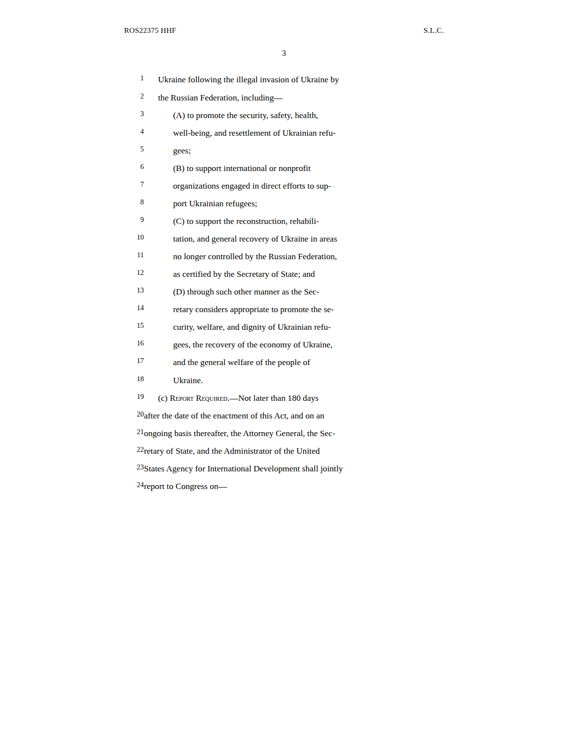ROS22375 HHF S.L.C.
3
| 1 | Ukraine following the illegal invasion of Ukraine by |
| 2 | the Russian Federation, including— |
| 3 | (A) to promote the security, safety, health, |
| 4 | well-being, and resettlement of Ukrainian refu- |
| 5 | gees; |
| 6 | (B) to support international or nonprofit |
| 7 | organizations engaged in direct efforts to sup- |
| 8 | port Ukrainian refugees; |
| 9 | (C) to support the reconstruction, rehabili- |
| 10 | tation, and general recovery of Ukraine in areas |
| 11 | no longer controlled by the Russian Federation, |
| 12 | as certified by the Secretary of State; and |
| 13 | (D) through such other manner as the Sec- |
| 14 | retary considers appropriate to promote the se- |
| 15 | curity, welfare, and dignity of Ukrainian refu- |
| 16 | gees, the recovery of the economy of Ukraine, |
| 17 | and the general welfare of the people of |
| 18 | Ukraine. |
| 19 | (c) Report Required. —Not later than 180 days |
| 20 | after the date of the enactment of this Act, and on an |
| 21 | ongoing basis thereafter, the Attorney General, the Sec- |
| 22 | retary of State, and the Administrator of the United |
| 23 | States Agency for International Development shall jointly |
| 24 | report to Congress on— |